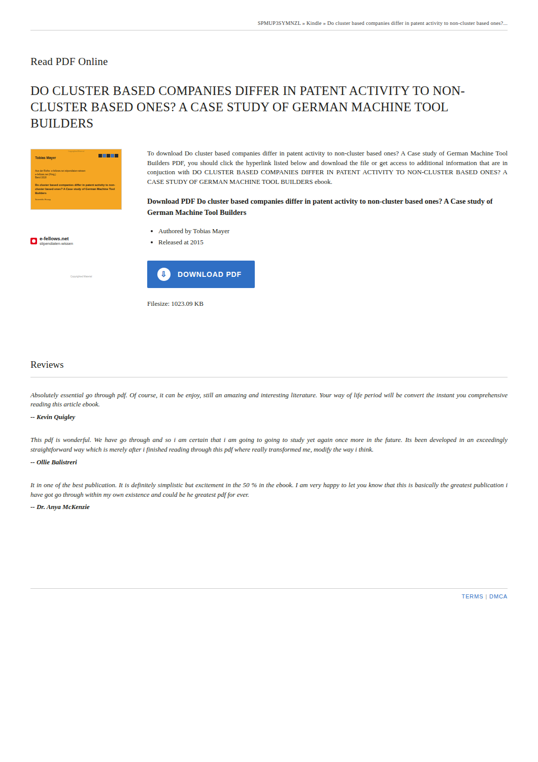SPMUP3SYMNZL » Kindle » Do cluster based companies differ in patent activity to non-cluster based ones?...
Read PDF Online
Do cluster based companies differ in patent activity to non-cluster based ones? A Case study of German Machine Tool Builders
Copyrighted Material
Tobias Mayer
Aus der Reihe: e-fellows.net stipendiaten-wissen
e-fellows.net (Hrsg.)
Band 1618
Do cluster based companies differ in patent activity to non-cluster based ones? A Case study of German Machine Tool Builders
Scientific Essay
e-fellows.net
stipendiaten-wissen
Copyrighted Material
To download Do cluster based companies differ in patent activity to non-cluster based ones? A Case study of German Machine Tool Builders PDF, you should click the hyperlink listed below and download the file or get access to additional information that are in conjuction with DO CLUSTER BASED COMPANIES DIFFER IN PATENT ACTIVITY TO NON-CLUSTER BASED ONES? A CASE STUDY OF GERMAN MACHINE TOOL BUILDERS ebook.
Download PDF Do cluster based companies differ in patent activity to non-cluster based ones? A Case study of German Machine Tool Builders
Authored by Tobias Mayer
Released at 2015
⇩DOWNLOAD PDF
Filesize: 1023.09 KB
Reviews
Absolutely essential go through pdf. Of course, it can be enjoy, still an amazing and interesting literature. Your way of life period will be convert the instant you comprehensive reading this article ebook.
-- Kevin Quigley
This pdf is wonderful. We have go through and so i am certain that i am going to going to study yet again once more in the future. Its been developed in an exceedingly straightforward way which is merely after i finished reading through this pdf where really transformed me, modify the way i think.
-- Ollie Balistreri
It in one of the best publication. It is definitely simplistic but excitement in the 50 % in the ebook. I am very happy to let you know that this is basically the greatest publication i have got go through within my own existence and could be he greatest pdf for ever.
-- Dr. Anya McKenzie
TERMS | DMCA